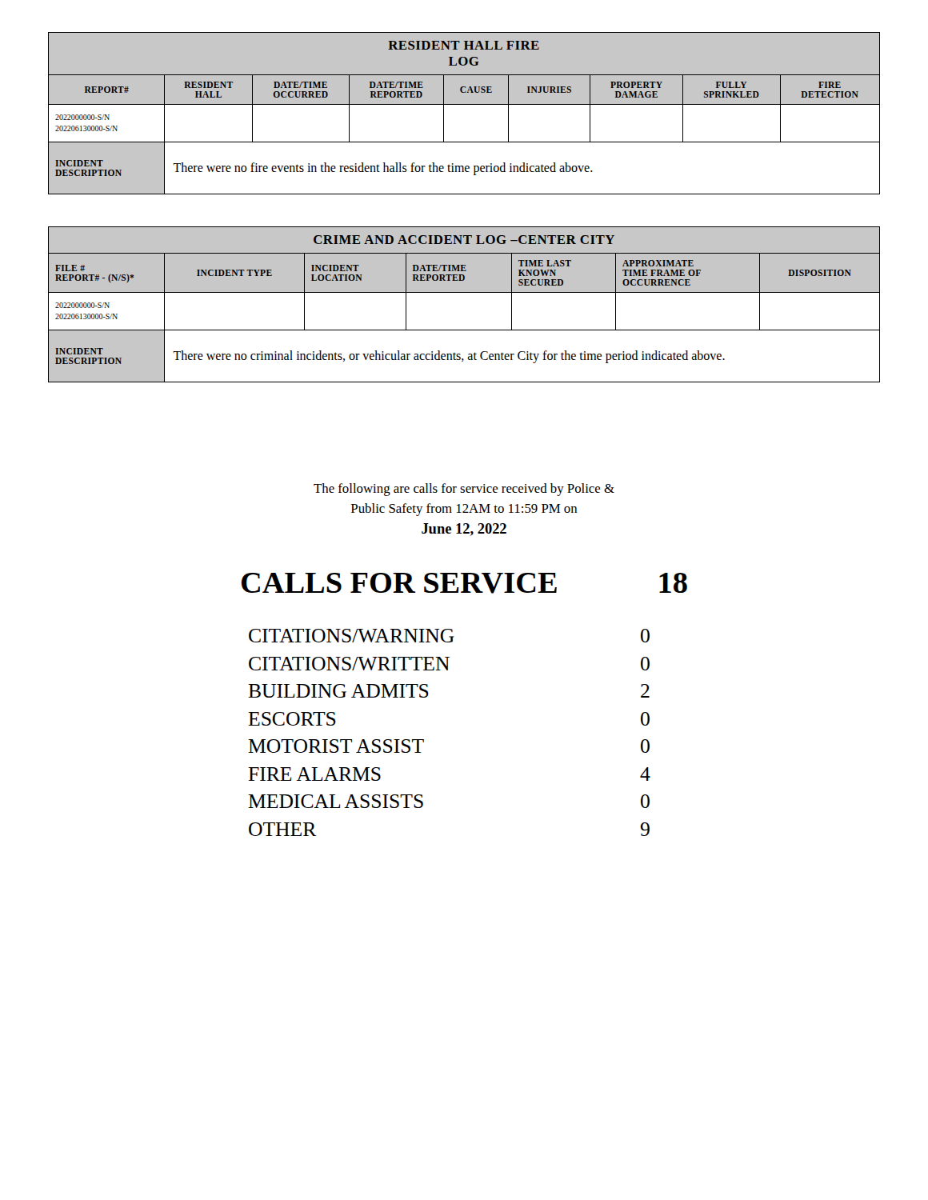| RESIDENT HALL FIRE LOG |
| --- |
| REPORT# | RESIDENT HALL | DATE/TIME OCCURRED | DATE/TIME REPORTED | CAUSE | INJURIES | PROPERTY DAMAGE | FULLY SPRINKLED | FIRE DETECTION |
| 2022000000-S/N 202206130000-S/N | | | | | | | | |
| INCIDENT DESCRIPTION | There were no fire events in the resident halls for the time period indicated above. |
| CRIME AND ACCIDENT LOG –CENTER CITY |
| --- |
| FILE # REPORT# - (N/S)* | INCIDENT TYPE | INCIDENT LOCATION | DATE/TIME REPORTED | TIME LAST KNOWN SECURED | APPROXIMATE TIME FRAME OF OCCURRENCE | DISPOSITION |
| 2022000000-S/N 202206130000-S/N | | | | | | |
| INCIDENT DESCRIPTION | There were no criminal incidents, or vehicular accidents, at Center City for the time period indicated above. |
The following are calls for service received by Police &
Public Safety from 12AM to 11:59 PM on
June 12, 2022
CALLS FOR SERVICE 18
CITATIONS/WARNING 0
CITATIONS/WRITTEN 0
BUILDING ADMITS 2
ESCORTS 0
MOTORIST ASSIST 0
FIRE ALARMS 4
MEDICAL ASSISTS 0
OTHER 9